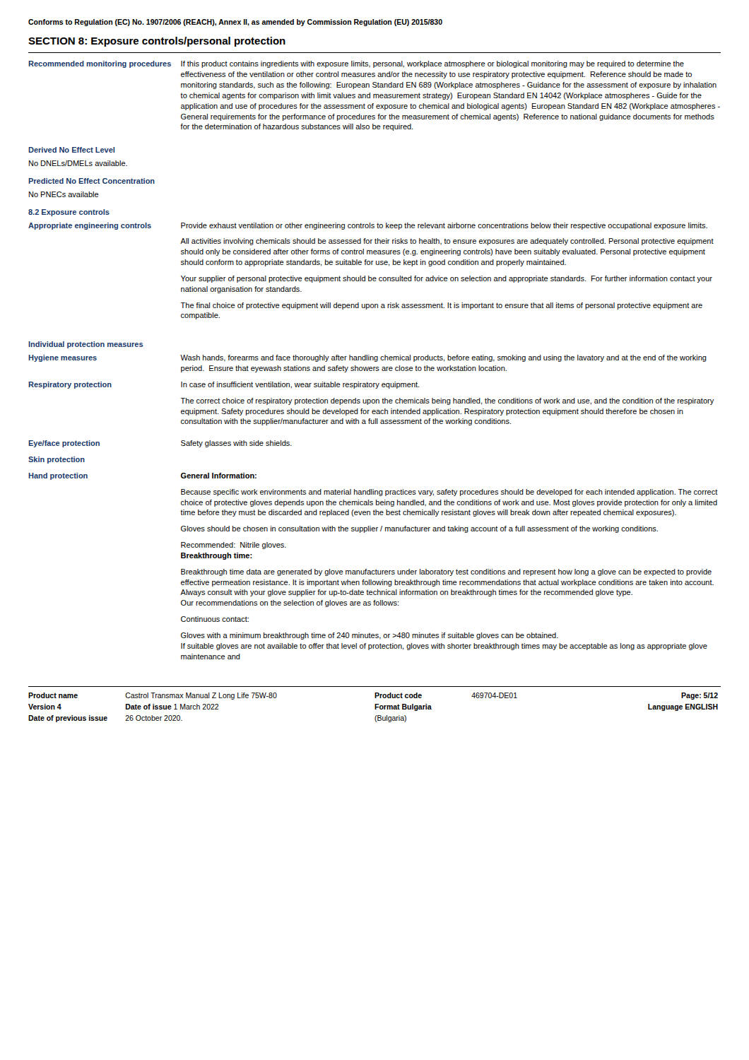Conforms to Regulation (EC) No. 1907/2006 (REACH), Annex II, as amended by Commission Regulation (EU) 2015/830
SECTION 8: Exposure controls/personal protection
| Recommended monitoring procedures | If this product contains ingredients with exposure limits, personal, workplace atmosphere or biological monitoring may be required to determine the effectiveness of the ventilation or other control measures and/or the necessity to use respiratory protective equipment. Reference should be made to monitoring standards, such as the following: European Standard EN 689 (Workplace atmospheres - Guidance for the assessment of exposure by inhalation to chemical agents for comparison with limit values and measurement strategy) European Standard EN 14042 (Workplace atmospheres - Guide for the application and use of procedures for the assessment of exposure to chemical and biological agents) European Standard EN 482 (Workplace atmospheres - General requirements for the performance of procedures for the measurement of chemical agents) Reference to national guidance documents for methods for the determination of hazardous substances will also be required. |
Derived No Effect Level
No DNELs/DMELs available.
Predicted No Effect Concentration
No PNECs available
8.2 Exposure controls
| Appropriate engineering controls | Provide exhaust ventilation or other engineering controls to keep the relevant airborne concentrations below their respective occupational exposure limits. All activities involving chemicals should be assessed for their risks to health, to ensure exposures are adequately controlled. Personal protective equipment should only be considered after other forms of control measures (e.g. engineering controls) have been suitably evaluated. Personal protective equipment should conform to appropriate standards, be suitable for use, be kept in good condition and properly maintained. Your supplier of personal protective equipment should be consulted for advice on selection and appropriate standards. For further information contact your national organisation for standards. The final choice of protective equipment will depend upon a risk assessment. It is important to ensure that all items of personal protective equipment are compatible. |
Individual protection measures
| Hygiene measures | Wash hands, forearms and face thoroughly after handling chemical products, before eating, smoking and using the lavatory and at the end of the working period. Ensure that eyewash stations and safety showers are close to the workstation location. |
| Respiratory protection | In case of insufficient ventilation, wear suitable respiratory equipment. The correct choice of respiratory protection depends upon the chemicals being handled, the conditions of work and use, and the condition of the respiratory equipment. Safety procedures should be developed for each intended application. Respiratory protection equipment should therefore be chosen in consultation with the supplier/manufacturer and with a full assessment of the working conditions. |
| Eye/face protection | Safety glasses with side shields. |
| Skin protection | |
| Hand protection | General Information: Because specific work environments and material handling practices vary, safety procedures should be developed for each intended application. The correct choice of protective gloves depends upon the chemicals being handled, and the conditions of work and use. Most gloves provide protection for only a limited time before they must be discarded and replaced (even the best chemically resistant gloves will break down after repeated chemical exposures). Gloves should be chosen in consultation with the supplier / manufacturer and taking account of a full assessment of the working conditions. Recommended: Nitrile gloves. Breakthrough time: Breakthrough time data are generated by glove manufacturers under laboratory test conditions and represent how long a glove can be expected to provide effective permeation resistance. It is important when following breakthrough time recommendations that actual workplace conditions are taken into account. Always consult with your glove supplier for up-to-date technical information on breakthrough times for the recommended glove type. Our recommendations on the selection of gloves are as follows: Continuous contact: Gloves with a minimum breakthrough time of 240 minutes, or >480 minutes if suitable gloves can be obtained. If suitable gloves are not available to offer that level of protection, gloves with shorter breakthrough times may be acceptable as long as appropriate glove maintenance and |
| Product name | Castrol Transmax Manual Z Long Life 75W-80 | Product code | 469704-DE01 | Page: 5/12 |
| Version 4 | Date of issue 1 March 2022 | Format Bulgaria | | Language ENGLISH |
| Date of previous issue | 26 October 2020. | (Bulgaria) | | |